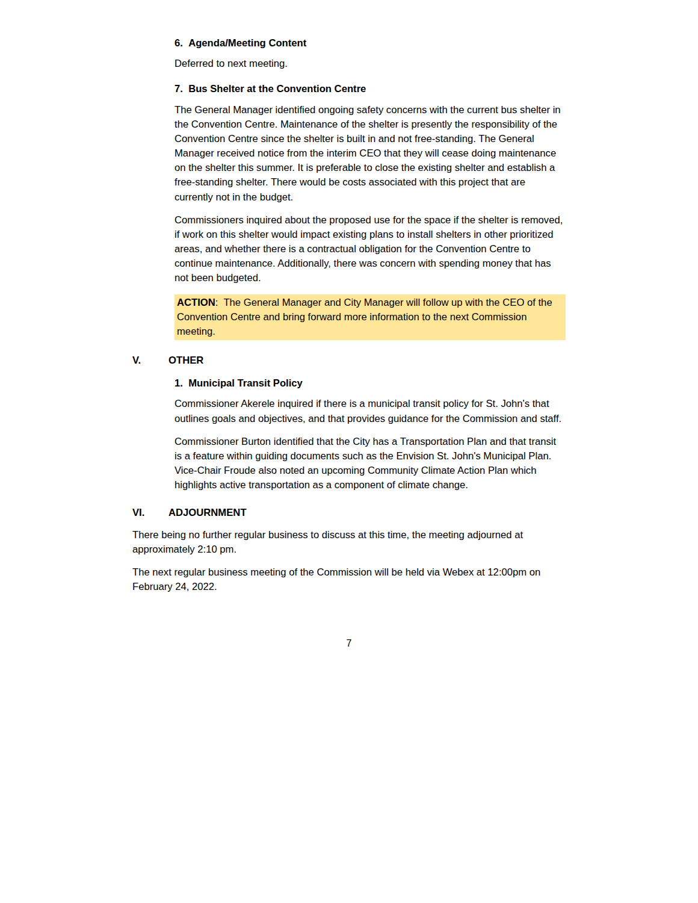6. Agenda/Meeting Content
Deferred to next meeting.
7. Bus Shelter at the Convention Centre
The General Manager identified ongoing safety concerns with the current bus shelter in the Convention Centre. Maintenance of the shelter is presently the responsibility of the Convention Centre since the shelter is built in and not free-standing. The General Manager received notice from the interim CEO that they will cease doing maintenance on the shelter this summer. It is preferable to close the existing shelter and establish a free-standing shelter. There would be costs associated with this project that are currently not in the budget.
Commissioners inquired about the proposed use for the space if the shelter is removed, if work on this shelter would impact existing plans to install shelters in other prioritized areas, and whether there is a contractual obligation for the Convention Centre to continue maintenance. Additionally, there was concern with spending money that has not been budgeted.
ACTION: The General Manager and City Manager will follow up with the CEO of the Convention Centre and bring forward more information to the next Commission meeting.
V. OTHER
1. Municipal Transit Policy
Commissioner Akerele inquired if there is a municipal transit policy for St. John's that outlines goals and objectives, and that provides guidance for the Commission and staff.
Commissioner Burton identified that the City has a Transportation Plan and that transit is a feature within guiding documents such as the Envision St. John's Municipal Plan. Vice-Chair Froude also noted an upcoming Community Climate Action Plan which highlights active transportation as a component of climate change.
VI. ADJOURNMENT
There being no further regular business to discuss at this time, the meeting adjourned at approximately 2:10 pm.
The next regular business meeting of the Commission will be held via Webex at 12:00pm on February 24, 2022.
7